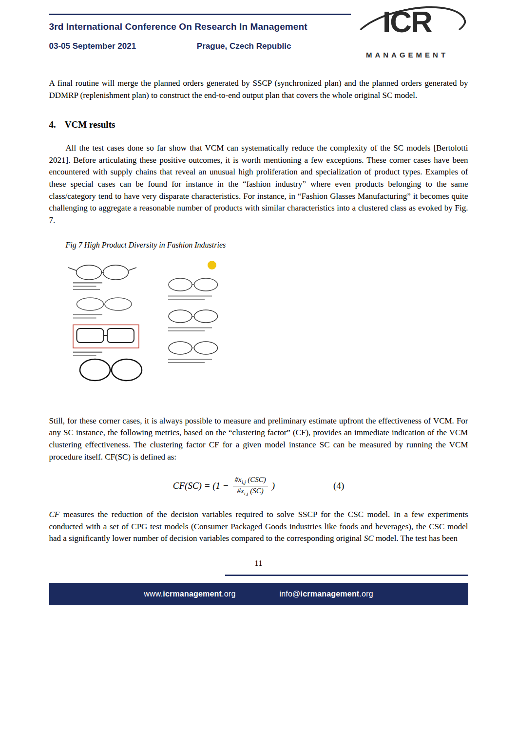ICR
MANAGEMENT
3rd International Conference On Research In Management
03-05 September 2021 Prague, Czech Republic
A final routine will merge the planned orders generated by SSCP (synchronized plan) and the planned orders generated by DDMRP (replenishment plan) to construct the end-to-end output plan that covers the whole original SC model.
4. VCM results
All the test cases done so far show that VCM can systematically reduce the complexity of the SC models [Bertolotti 2021]. Before articulating these positive outcomes, it is worth mentioning a few exceptions. These corner cases have been encountered with supply chains that reveal an unusual high proliferation and specialization of product types. Examples of these special cases can be found for instance in the “fashion industry” where even products belonging to the same class/category tend to have very disparate characteristics. For instance, in “Fashion Glasses Manufacturing” it becomes quite challenging to aggregate a reasonable number of products with similar characteristics into a clustered class as evoked by Fig. 7.
Fig 7 High Product Diversity in Fashion Industries
Still, for these corner cases, it is always possible to measure and preliminary estimate upfront the effectiveness of VCM. For any SC instance, the following metrics, based on the “clustering factor” (CF), provides an immediate indication of the VCM clustering effectiveness. The clustering factor CF for a given model instance SC can be measured by running the VCM procedure itself. CF(SC) is defined as:
CF(SC) = (1 − #xi,j (CSC) #xi,j (SC) )
(4)
CF measures the reduction of the decision variables required to solve SSCP for the CSC model. In a few experiments conducted with a set of CPG test models (Consumer Packaged Goods industries like foods and beverages), the CSC model had a significantly lower number of decision variables compared to the corresponding original SC model. The test has been
11
www.icrmanagement.org info@icrmanagement.org